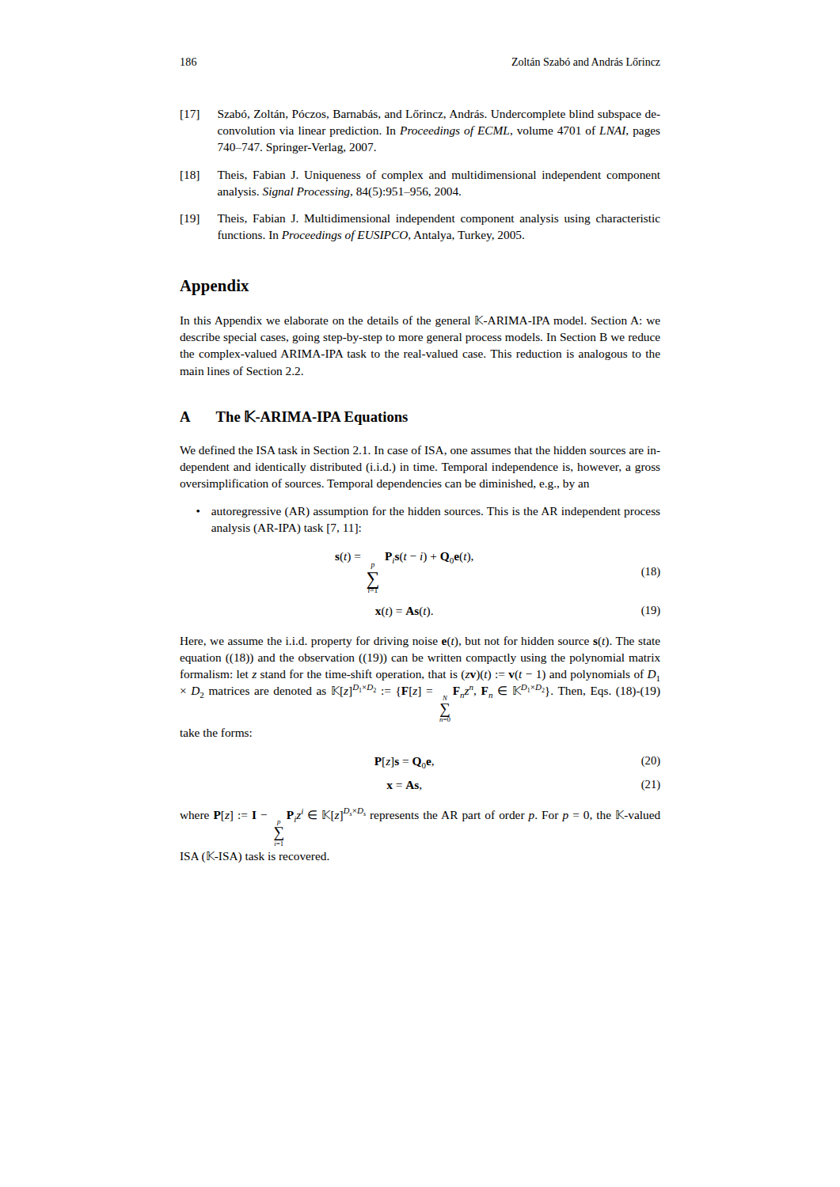186 Zoltán Szabó and András Lőrincz
[17] Szabó, Zoltán, Póczos, Barnabás, and Lőrincz, András. Undercomplete blind subspace deconvolution via linear prediction. In Proceedings of ECML, volume 4701 of LNAI, pages 740–747. Springer-Verlag, 2007.
[18] Theis, Fabian J. Uniqueness of complex and multidimensional independent component analysis. Signal Processing, 84(5):951–956, 2004.
[19] Theis, Fabian J. Multidimensional independent component analysis using characteristic functions. In Proceedings of EUSIPCO, Antalya, Turkey, 2005.
Appendix
In this Appendix we elaborate on the details of the general 𝕂-ARIMA-IPA model. Section A: we describe special cases, going step-by-step to more general process models. In Section B we reduce the complex-valued ARIMA-IPA task to the real-valued case. This reduction is analogous to the main lines of Section 2.2.
AThe 𝕂-ARIMA-IPA Equations
We defined the ISA task in Section 2.1. In case of ISA, one assumes that the hidden sources are independent and identically distributed (i.i.d.) in time. Temporal independence is, however, a gross oversimplification of sources. Temporal dependencies can be diminished, e.g., by an
autoregressive (AR) assumption for the hidden sources. This is the AR independent process analysis (AR-IPA) task [7, 11]:
s(t) = p∑i=1 Pis(t − i) + Q0e(t),
(18)
x(t) = As(t).
(19)
Here, we assume the i.i.d. property for driving noise e(t), but not for hidden source s(t). The state equation ((18)) and the observation ((19)) can be written compactly using the polynomial matrix formalism: let z stand for the time-shift operation, that is (zv)(t) := v(t − 1) and polynomials of D1 × D2 matrices are denoted as 𝕂[z]D1×D2 := {F[z] = N∑n=0 Fnzn, Fn ∈ 𝕂D1×D2}. Then, Eqs. (18)-(19) take the forms:
P[z]s = Q0e,
(20)
x = As,
(21)
where P[z] := I − p∑i=1 Pizi ∈ 𝕂[z]Ds×Ds represents the AR part of order p. For p = 0, the 𝕂-valued ISA (𝕂-ISA) task is recovered.